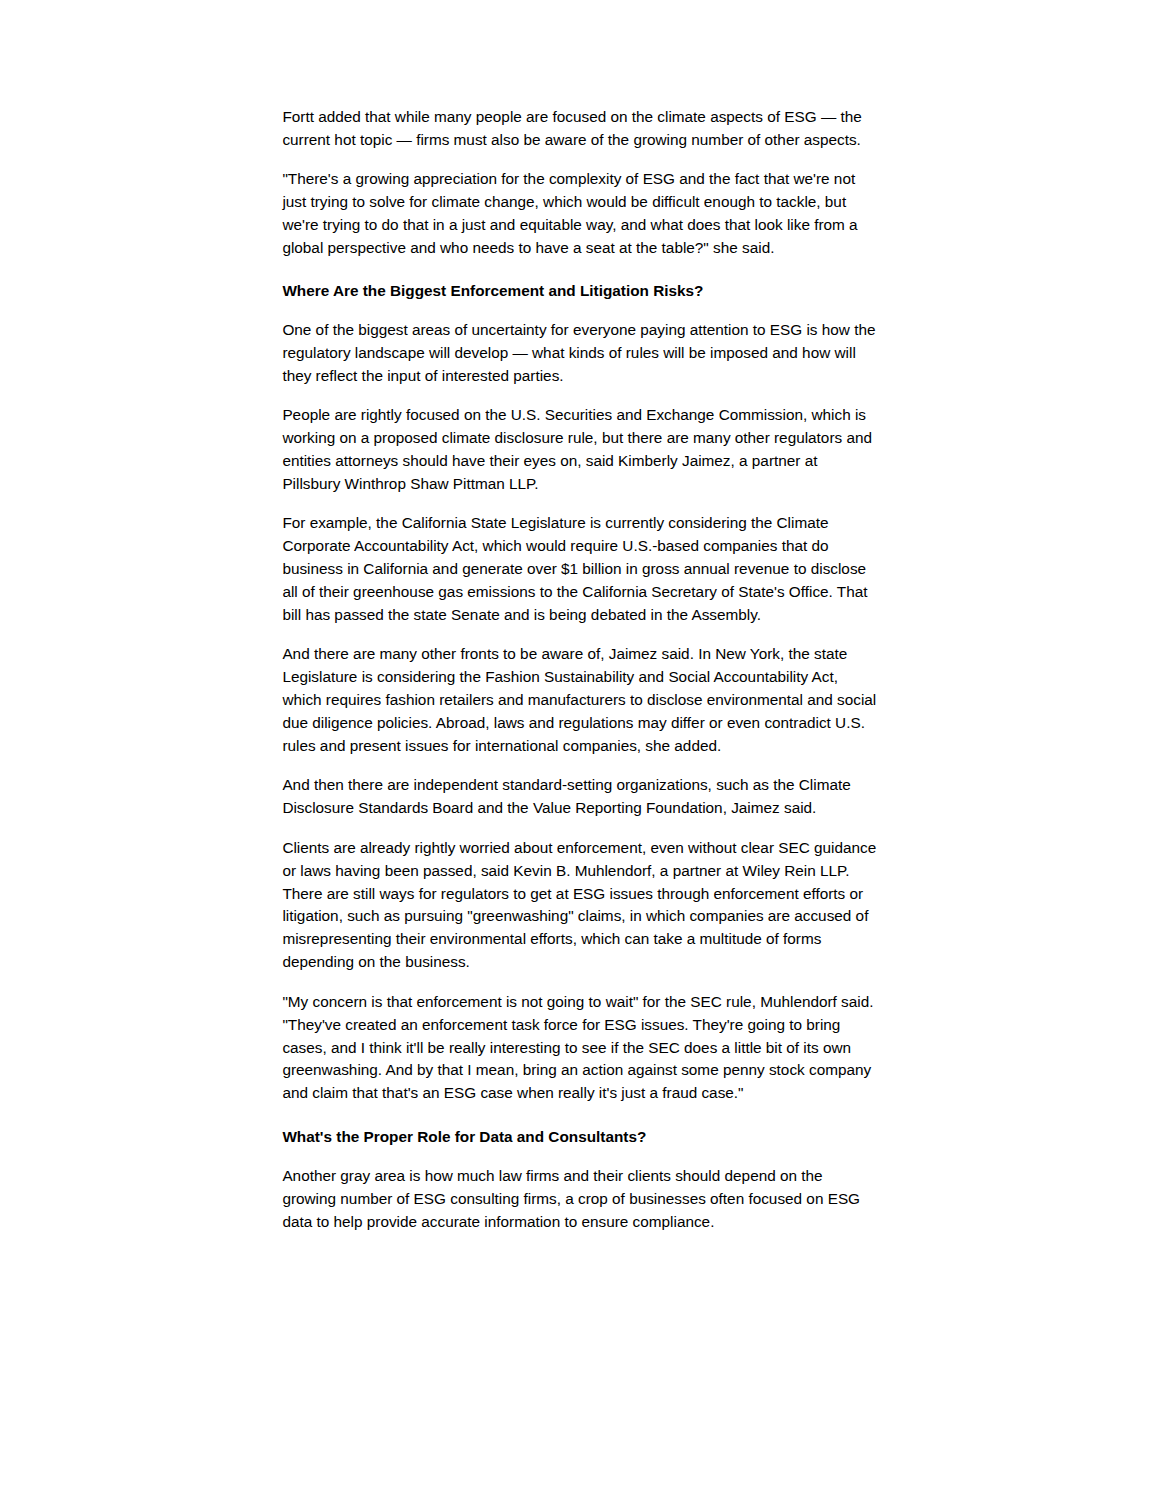Fortt added that while many people are focused on the climate aspects of ESG — the current hot topic — firms must also be aware of the growing number of other aspects.
"There's a growing appreciation for the complexity of ESG and the fact that we're not just trying to solve for climate change, which would be difficult enough to tackle, but we're trying to do that in a just and equitable way, and what does that look like from a global perspective and who needs to have a seat at the table?" she said.
Where Are the Biggest Enforcement and Litigation Risks?
One of the biggest areas of uncertainty for everyone paying attention to ESG is how the regulatory landscape will develop — what kinds of rules will be imposed and how will they reflect the input of interested parties.
People are rightly focused on the U.S. Securities and Exchange Commission, which is working on a proposed climate disclosure rule, but there are many other regulators and entities attorneys should have their eyes on, said Kimberly Jaimez, a partner at Pillsbury Winthrop Shaw Pittman LLP.
For example, the California State Legislature is currently considering the Climate Corporate Accountability Act, which would require U.S.-based companies that do business in California and generate over $1 billion in gross annual revenue to disclose all of their greenhouse gas emissions to the California Secretary of State's Office. That bill has passed the state Senate and is being debated in the Assembly.
And there are many other fronts to be aware of, Jaimez said. In New York, the state Legislature is considering the Fashion Sustainability and Social Accountability Act, which requires fashion retailers and manufacturers to disclose environmental and social due diligence policies. Abroad, laws and regulations may differ or even contradict U.S. rules and present issues for international companies, she added.
And then there are independent standard-setting organizations, such as the Climate Disclosure Standards Board and the Value Reporting Foundation, Jaimez said.
Clients are already rightly worried about enforcement, even without clear SEC guidance or laws having been passed, said Kevin B. Muhlendorf, a partner at Wiley Rein LLP. There are still ways for regulators to get at ESG issues through enforcement efforts or litigation, such as pursuing "greenwashing" claims, in which companies are accused of misrepresenting their environmental efforts, which can take a multitude of forms depending on the business.
"My concern is that enforcement is not going to wait" for the SEC rule, Muhlendorf said. "They've created an enforcement task force for ESG issues. They're going to bring cases, and I think it'll be really interesting to see if the SEC does a little bit of its own greenwashing. And by that I mean, bring an action against some penny stock company and claim that that's an ESG case when really it's just a fraud case."
What's the Proper Role for Data and Consultants?
Another gray area is how much law firms and their clients should depend on the growing number of ESG consulting firms, a crop of businesses often focused on ESG data to help provide accurate information to ensure compliance.